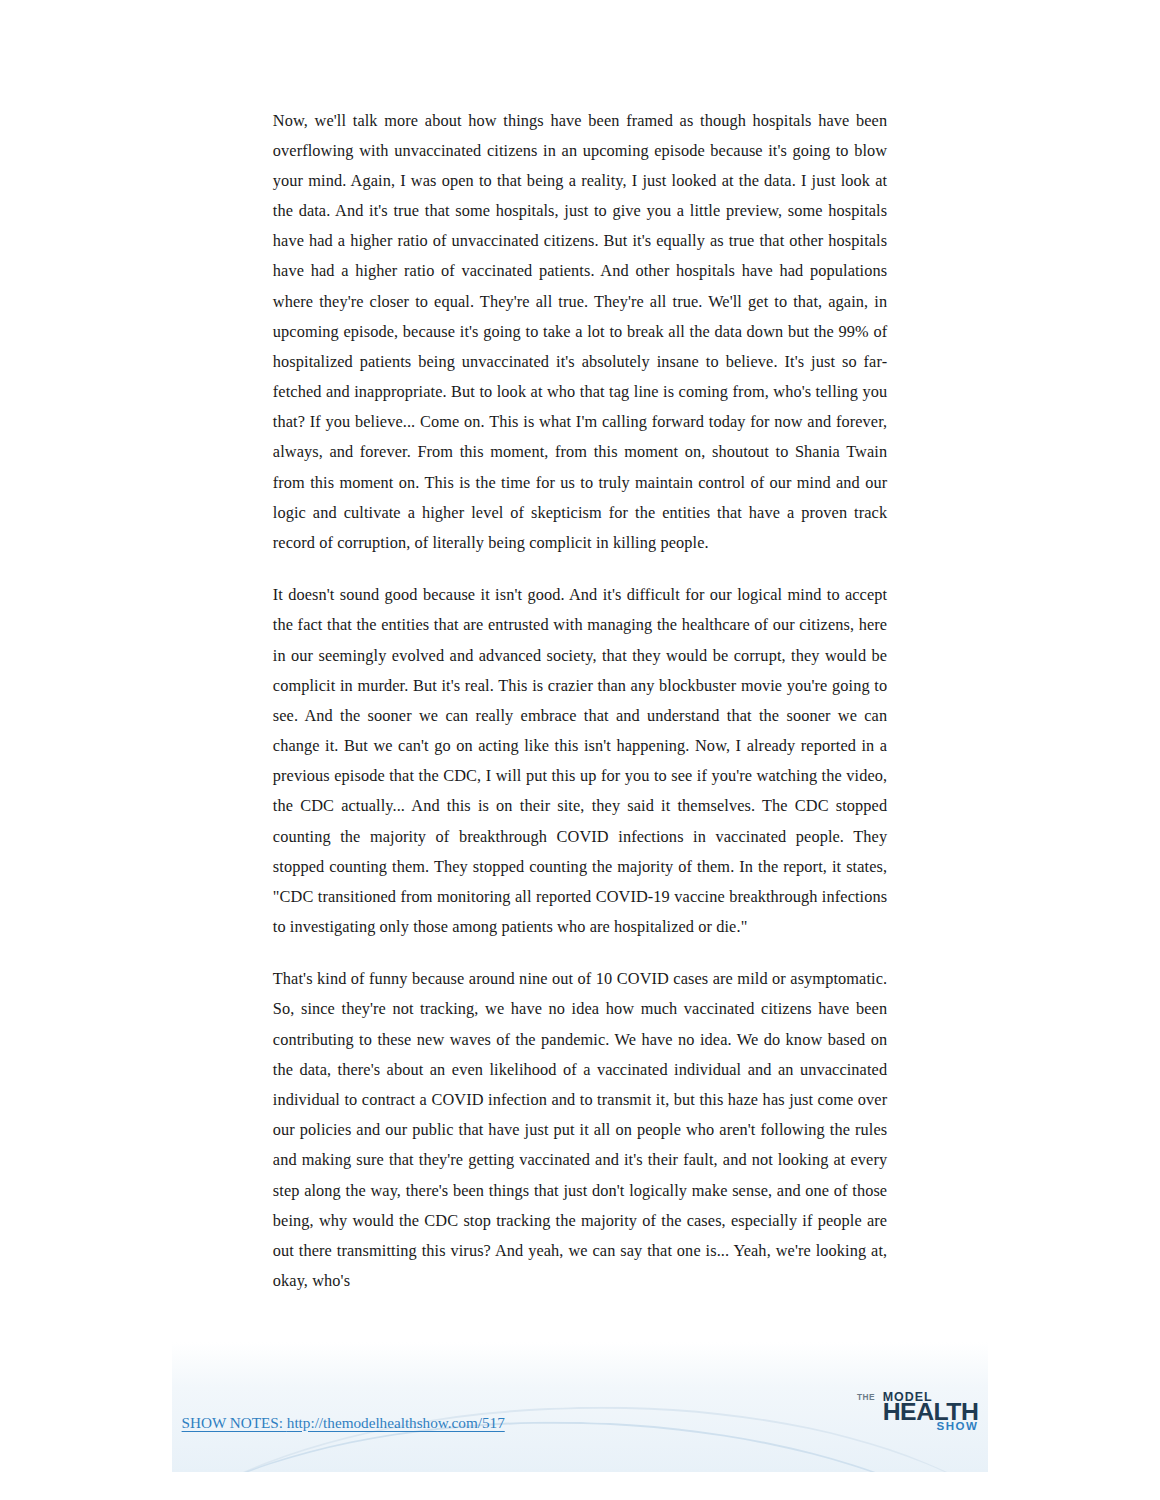Now, we'll talk more about how things have been framed as though hospitals have been overflowing with unvaccinated citizens in an upcoming episode because it's going to blow your mind. Again, I was open to that being a reality, I just looked at the data. I just look at the data. And it's true that some hospitals, just to give you a little preview, some hospitals have had a higher ratio of unvaccinated citizens. But it's equally as true that other hospitals have had a higher ratio of vaccinated patients. And other hospitals have had populations where they're closer to equal. They're all true. They're all true. We'll get to that, again, in upcoming episode, because it's going to take a lot to break all the data down but the 99% of hospitalized patients being unvaccinated it's absolutely insane to believe. It's just so far-fetched and inappropriate. But to look at who that tag line is coming from, who's telling you that? If you believe... Come on. This is what I'm calling forward today for now and forever, always, and forever. From this moment, from this moment on, shoutout to Shania Twain from this moment on. This is the time for us to truly maintain control of our mind and our logic and cultivate a higher level of skepticism for the entities that have a proven track record of corruption, of literally being complicit in killing people.
It doesn't sound good because it isn't good. And it's difficult for our logical mind to accept the fact that the entities that are entrusted with managing the healthcare of our citizens, here in our seemingly evolved and advanced society, that they would be corrupt, they would be complicit in murder. But it's real. This is crazier than any blockbuster movie you're going to see. And the sooner we can really embrace that and understand that the sooner we can change it. But we can't go on acting like this isn't happening. Now, I already reported in a previous episode that the CDC, I will put this up for you to see if you're watching the video, the CDC actually... And this is on their site, they said it themselves. The CDC stopped counting the majority of breakthrough COVID infections in vaccinated people. They stopped counting them. They stopped counting the majority of them. In the report, it states, "CDC transitioned from monitoring all reported COVID-19 vaccine breakthrough infections to investigating only those among patients who are hospitalized or die."
That's kind of funny because around nine out of 10 COVID cases are mild or asymptomatic. So, since they're not tracking, we have no idea how much vaccinated citizens have been contributing to these new waves of the pandemic. We have no idea. We do know based on the data, there's about an even likelihood of a vaccinated individual and an unvaccinated individual to contract a COVID infection and to transmit it, but this haze has just come over our policies and our public that have just put it all on people who aren't following the rules and making sure that they're getting vaccinated and it's their fault, and not looking at every step along the way, there's been things that just don't logically make sense, and one of those being, why would the CDC stop tracking the majority of the cases, especially if people are out there transmitting this virus? And yeah, we can say that one is... Yeah, we're looking at, okay, who's
SHOW NOTES: http://themodelhealthshow.com/517
THE
MODEL HEALTH SHOW